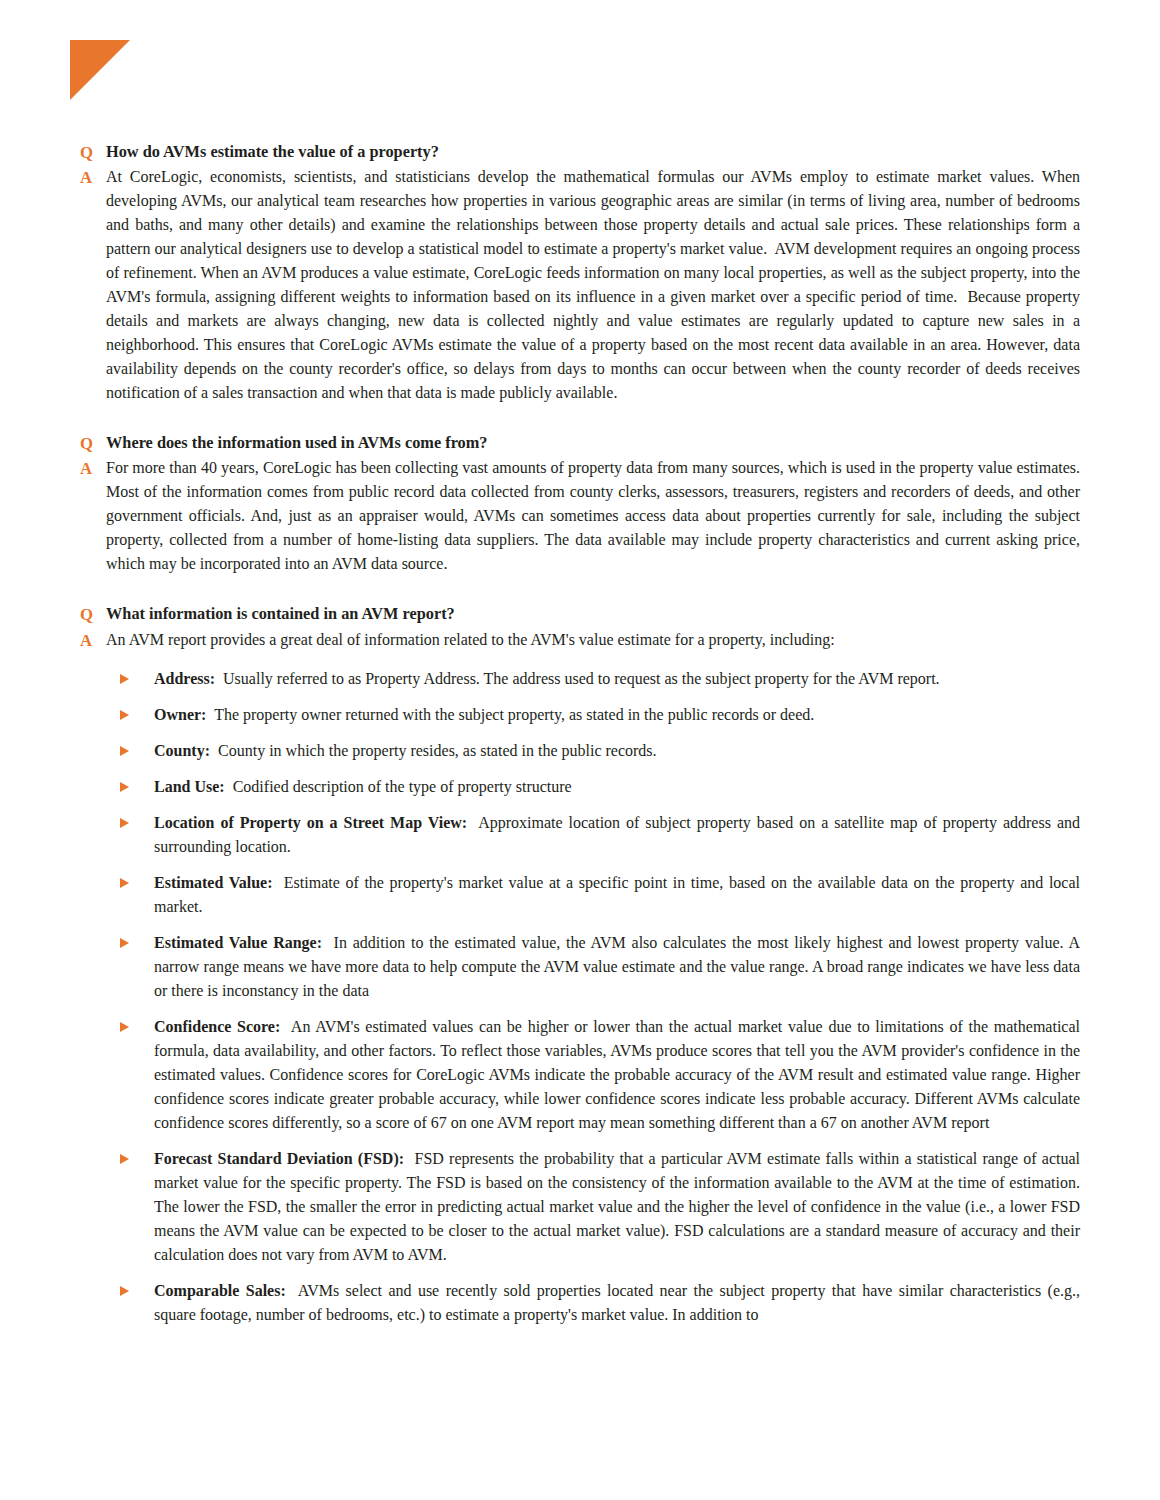Q
How do AVMs estimate the value of a property?
A
At CoreLogic, economists, scientists, and statisticians develop the mathematical formulas our AVMs employ to estimate market values. When developing AVMs, our analytical team researches how properties in various geographic areas are similar (in terms of living area, number of bedrooms and baths, and many other details) and examine the relationships between those property details and actual sale prices. These relationships form a pattern our analytical designers use to develop a statistical model to estimate a property's market value. AVM development requires an ongoing process of refinement. When an AVM produces a value estimate, CoreLogic feeds information on many local properties, as well as the subject property, into the AVM's formula, assigning different weights to information based on its influence in a given market over a specific period of time. Because property details and markets are always changing, new data is collected nightly and value estimates are regularly updated to capture new sales in a neighborhood. This ensures that CoreLogic AVMs estimate the value of a property based on the most recent data available in an area. However, data availability depends on the county recorder's office, so delays from days to months can occur between when the county recorder of deeds receives notification of a sales transaction and when that data is made publicly available.
Q
Where does the information used in AVMs come from?
A
For more than 40 years, CoreLogic has been collecting vast amounts of property data from many sources, which is used in the property value estimates. Most of the information comes from public record data collected from county clerks, assessors, treasurers, registers and recorders of deeds, and other government officials. And, just as an appraiser would, AVMs can sometimes access data about properties currently for sale, including the subject property, collected from a number of home-listing data suppliers. The data available may include property characteristics and current asking price, which may be incorporated into an AVM data source.
Q
What information is contained in an AVM report?
A
An AVM report provides a great deal of information related to the AVM's value estimate for a property, including:
Address: Usually referred to as Property Address. The address used to request as the subject property for the AVM report.
Owner: The property owner returned with the subject property, as stated in the public records or deed.
County: County in which the property resides, as stated in the public records.
Land Use: Codified description of the type of property structure
Location of Property on a Street Map View: Approximate location of subject property based on a satellite map of property address and surrounding location.
Estimated Value: Estimate of the property's market value at a specific point in time, based on the available data on the property and local market.
Estimated Value Range: In addition to the estimated value, the AVM also calculates the most likely highest and lowest property value. A narrow range means we have more data to help compute the AVM value estimate and the value range. A broad range indicates we have less data or there is inconstancy in the data
Confidence Score: An AVM's estimated values can be higher or lower than the actual market value due to limitations of the mathematical formula, data availability, and other factors. To reflect those variables, AVMs produce scores that tell you the AVM provider's confidence in the estimated values. Confidence scores for CoreLogic AVMs indicate the probable accuracy of the AVM result and estimated value range. Higher confidence scores indicate greater probable accuracy, while lower confidence scores indicate less probable accuracy. Different AVMs calculate confidence scores differently, so a score of 67 on one AVM report may mean something different than a 67 on another AVM report
Forecast Standard Deviation (FSD): FSD represents the probability that a particular AVM estimate falls within a statistical range of actual market value for the specific property. The FSD is based on the consistency of the information available to the AVM at the time of estimation. The lower the FSD, the smaller the error in predicting actual market value and the higher the level of confidence in the value (i.e., a lower FSD means the AVM value can be expected to be closer to the actual market value). FSD calculations are a standard measure of accuracy and their calculation does not vary from AVM to AVM.
Comparable Sales: AVMs select and use recently sold properties located near the subject property that have similar characteristics (e.g., square footage, number of bedrooms, etc.) to estimate a property's market value. In addition to